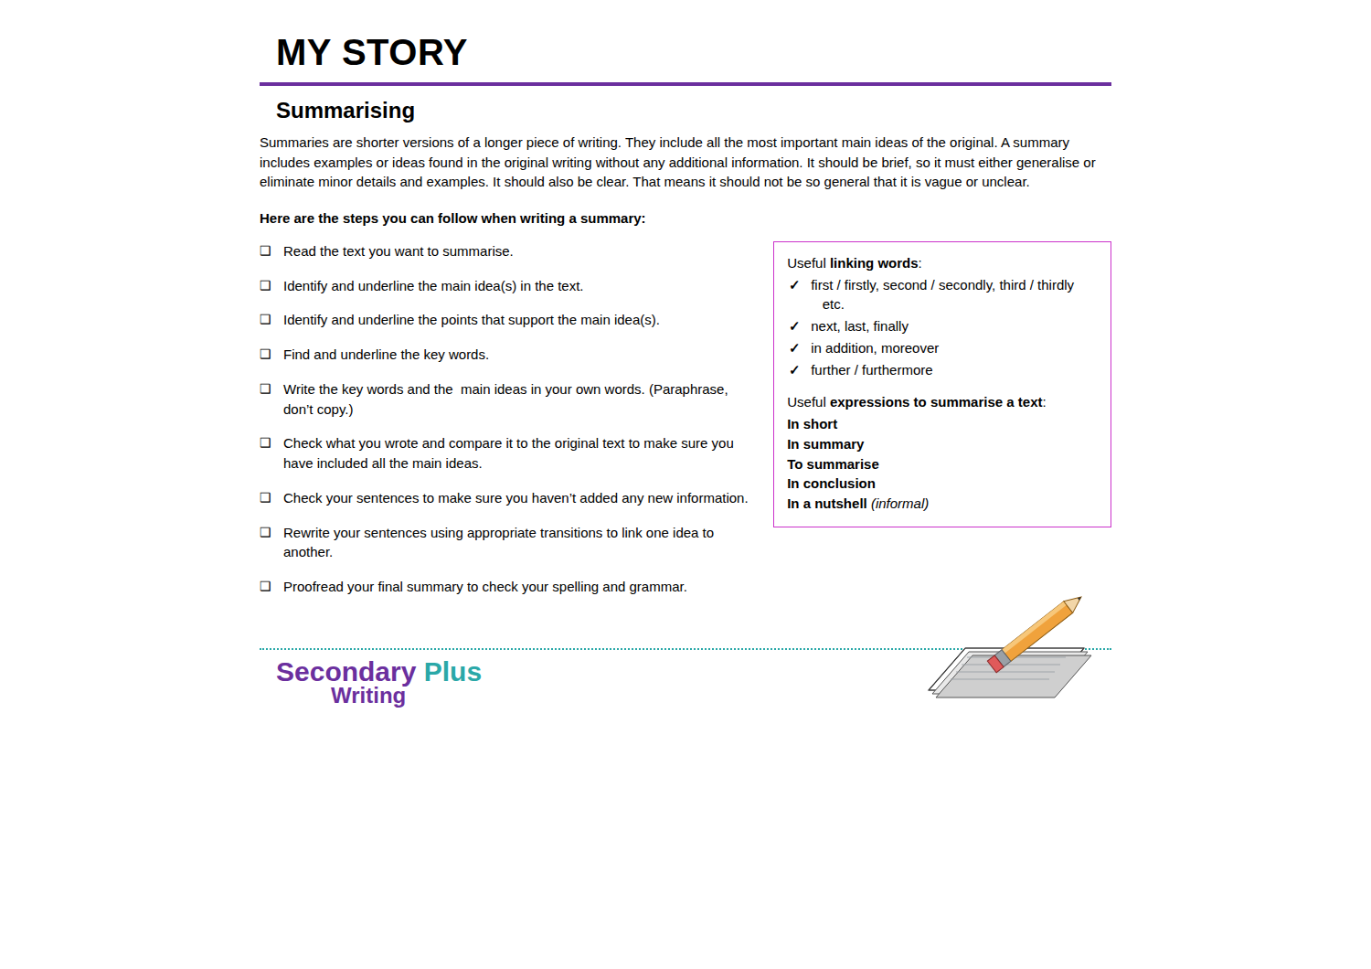MY STORY
Summarising
Summaries are shorter versions of a longer piece of writing. They include all the most important main ideas of the original. A summary includes examples or ideas found in the original writing without any additional information. It should be brief, so it must either generalise or eliminate minor details and examples. It should also be clear. That means it should not be so general that it is vague or unclear.
Here are the steps you can follow when writing a summary:
Read the text you want to summarise.
Identify and underline the main idea(s) in the text.
Identify and underline the points that support the main idea(s).
Find and underline the key words.
Write the key words and the main ideas in your own words. (Paraphrase, don’t copy.)
Check what you wrote and compare it to the original text to make sure you have included all the main ideas.
Check your sentences to make sure you haven’t added any new information.
Rewrite your sentences using appropriate transitions to link one idea to another.
Proofread your final summary to check your spelling and grammar.
Useful linking words:
first / firstly, second / secondly, third / thirdly etc.
next, last, finally
in addition, moreover
further / furthermore
Useful expressions to summarise a text:
In short
In summary
To summarise
In conclusion
In a nutshell (informal)
Secondary Plus Writing